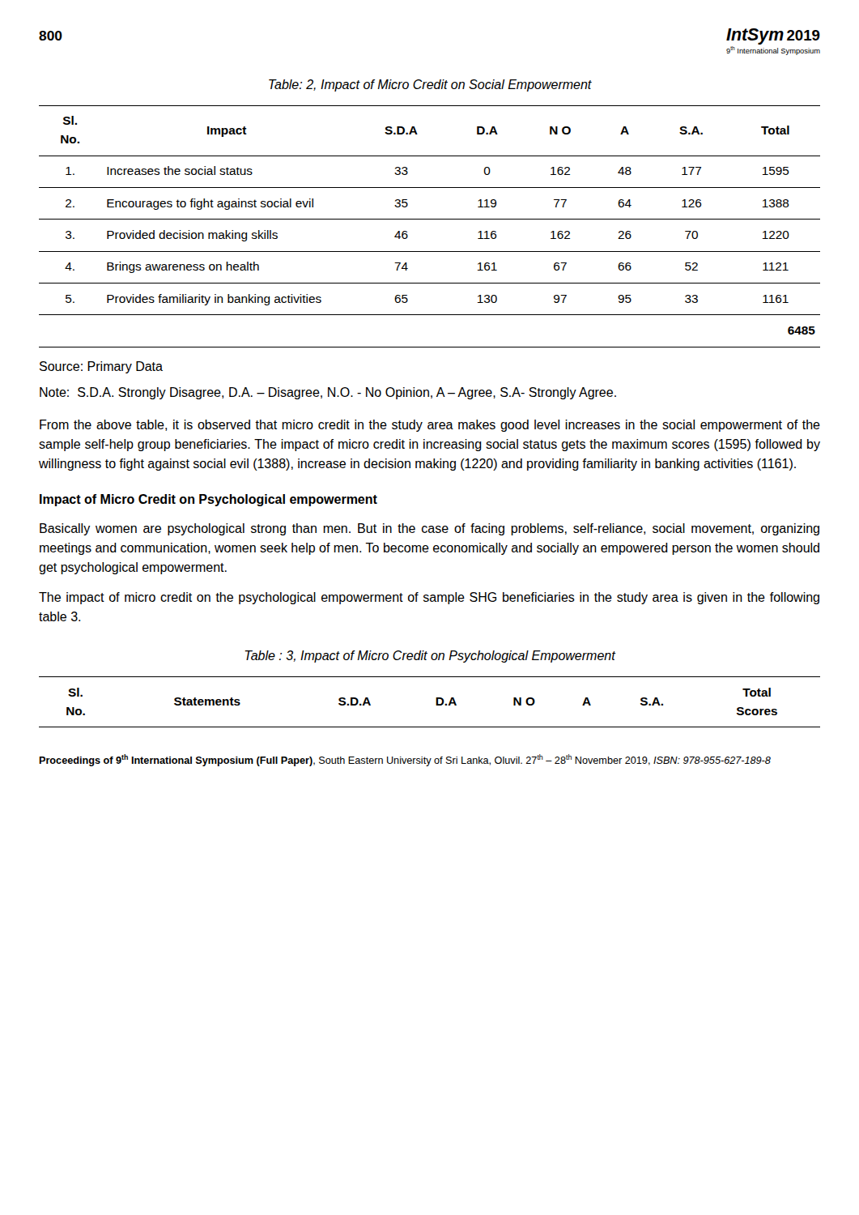800
IntSym 2019
9th International Symposium
Table: 2, Impact of Micro Credit on Social Empowerment
| Sl. No. | Impact | S.D.A | D.A | N O | A | S.A. | Total |
| --- | --- | --- | --- | --- | --- | --- | --- |
| 1. | Increases the social status | 33 | 0 | 162 | 48 | 177 | 1595 |
| 2. | Encourages to fight against social evil | 35 | 119 | 77 | 64 | 126 | 1388 |
| 3. | Provided decision making skills | 46 | 116 | 162 | 26 | 70 | 1220 |
| 4. | Brings awareness on health | 74 | 161 | 67 | 66 | 52 | 1121 |
| 5. | Provides familiarity in banking activities | 65 | 130 | 97 | 95 | 33 | 1161 |
| 6485 |
Source: Primary Data
Note: S.D.A. Strongly Disagree, D.A. – Disagree, N.O. - No Opinion, A – Agree, S.A- Strongly Agree.
From the above table, it is observed that micro credit in the study area makes good level increases in the social empowerment of the sample self-help group beneficiaries. The impact of micro credit in increasing social status gets the maximum scores (1595) followed by willingness to fight against social evil (1388), increase in decision making (1220) and providing familiarity in banking activities (1161).
Impact of Micro Credit on Psychological empowerment
Basically women are psychological strong than men. But in the case of facing problems, self-reliance, social movement, organizing meetings and communication, women seek help of men. To become economically and socially an empowered person the women should get psychological empowerment.
The impact of micro credit on the psychological empowerment of sample SHG beneficiaries in the study area is given in the following table 3.
Table : 3, Impact of Micro Credit on Psychological Empowerment
| Sl. No. | Statements | S.D.A | D.A | N O | A | S.A. | Total Scores |
| --- | --- | --- | --- | --- | --- | --- | --- |
Proceedings of 9th International Symposium (Full Paper), South Eastern University of Sri Lanka, Oluvil. 27th – 28th November 2019, ISBN: 978-955-627-189-8